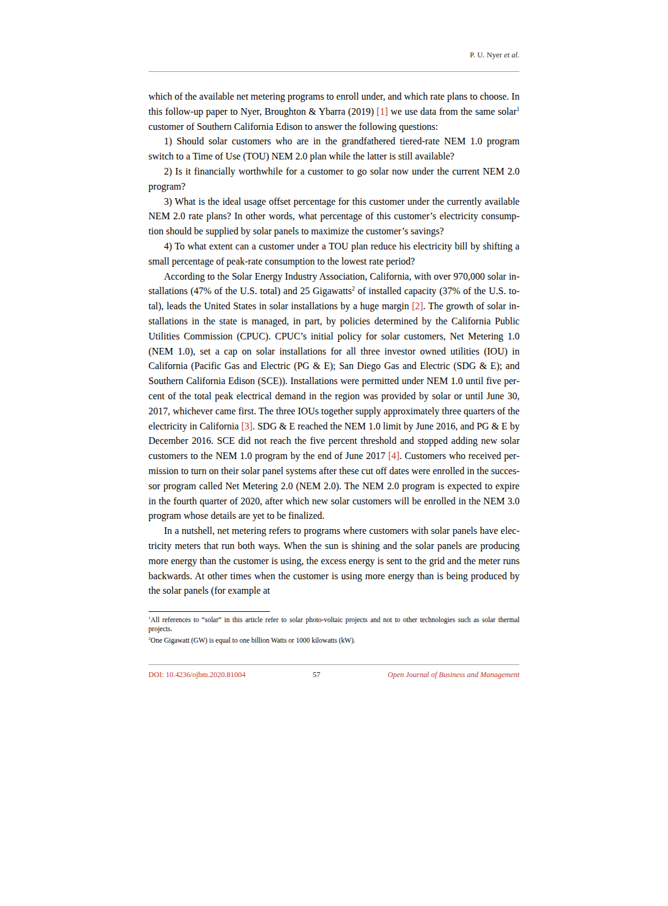P. U. Nyer et al.
which of the available net metering programs to enroll under, and which rate plans to choose. In this follow-up paper to Nyer, Broughton & Ybarra (2019) [1] we use data from the same solar1 customer of Southern California Edison to answer the following questions:
1) Should solar customers who are in the grandfathered tiered-rate NEM 1.0 program switch to a Time of Use (TOU) NEM 2.0 plan while the latter is still available?
2) Is it financially worthwhile for a customer to go solar now under the current NEM 2.0 program?
3) What is the ideal usage offset percentage for this customer under the currently available NEM 2.0 rate plans? In other words, what percentage of this customer’s electricity consumption should be supplied by solar panels to maximize the customer’s savings?
4) To what extent can a customer under a TOU plan reduce his electricity bill by shifting a small percentage of peak-rate consumption to the lowest rate period?
According to the Solar Energy Industry Association, California, with over 970,000 solar installations (47% of the U.S. total) and 25 Gigawatts2 of installed capacity (37% of the U.S. total), leads the United States in solar installations by a huge margin [2]. The growth of solar installations in the state is managed, in part, by policies determined by the California Public Utilities Commission (CPUC). CPUC’s initial policy for solar customers, Net Metering 1.0 (NEM 1.0), set a cap on solar installations for all three investor owned utilities (IOU) in California (Pacific Gas and Electric (PG & E); San Diego Gas and Electric (SDG & E); and Southern California Edison (SCE)). Installations were permitted under NEM 1.0 until five percent of the total peak electrical demand in the region was provided by solar or until June 30, 2017, whichever came first. The three IOUs together supply approximately three quarters of the electricity in California [3]. SDG & E reached the NEM 1.0 limit by June 2016, and PG & E by December 2016. SCE did not reach the five percent threshold and stopped adding new solar customers to the NEM 1.0 program by the end of June 2017 [4]. Customers who received permission to turn on their solar panel systems after these cut off dates were enrolled in the successor program called Net Metering 2.0 (NEM 2.0). The NEM 2.0 program is expected to expire in the fourth quarter of 2020, after which new solar customers will be enrolled in the NEM 3.0 program whose details are yet to be finalized.
In a nutshell, net metering refers to programs where customers with solar panels have electricity meters that run both ways. When the sun is shining and the solar panels are producing more energy than the customer is using, the excess energy is sent to the grid and the meter runs backwards. At other times when the customer is using more energy than is being produced by the solar panels (for example at
1All references to “solar” in this article refer to solar photo-voltaic projects and not to other technologies such as solar thermal projects.
2One Gigawatt (GW) is equal to one billion Watts or 1000 kilowatts (kW).
DOI: 10.4236/ojbm.2020.81004 57 Open Journal of Business and Management